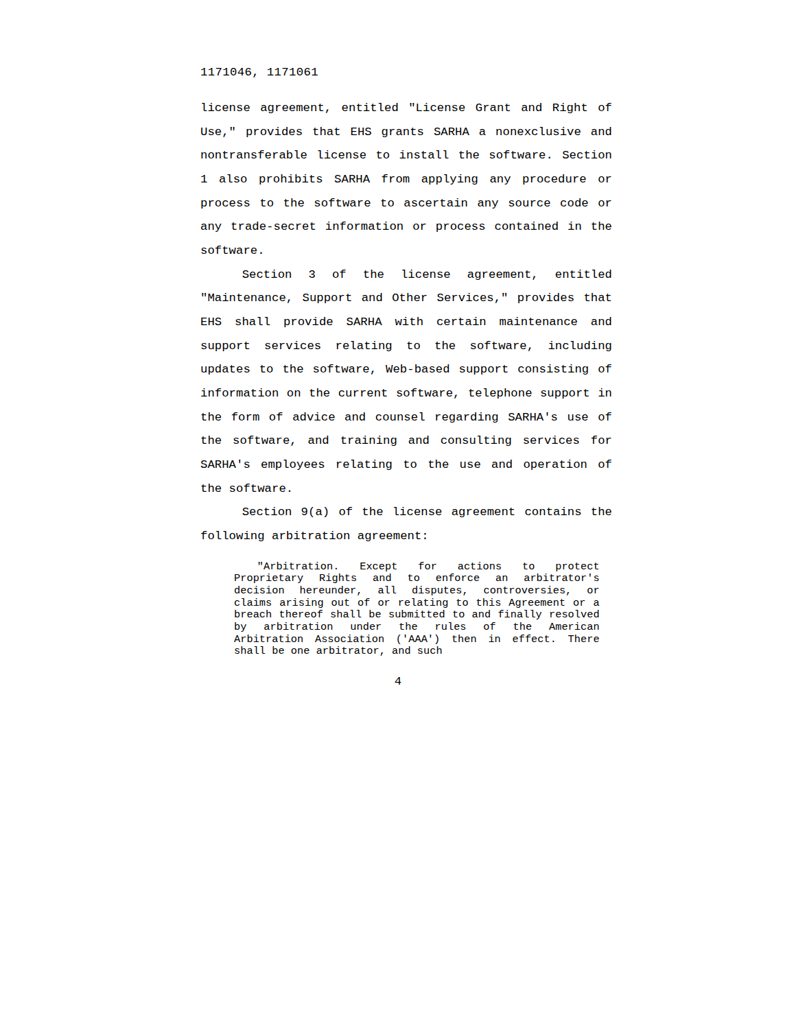1171046, 1171061
license agreement, entitled "License Grant and Right of Use," provides that EHS grants SARHA a nonexclusive and nontransferable license to install the software. Section 1 also prohibits SARHA from applying any procedure or process to the software to ascertain any source code or any trade-secret information or process contained in the software.
Section 3 of the license agreement, entitled "Maintenance, Support and Other Services," provides that EHS shall provide SARHA with certain maintenance and support services relating to the software, including updates to the software, Web-based support consisting of information on the current software, telephone support in the form of advice and counsel regarding SARHA's use of the software, and training and consulting services for SARHA's employees relating to the use and operation of the software.
Section 9(a) of the license agreement contains the following arbitration agreement:
"Arbitration. Except for actions to protect Proprietary Rights and to enforce an arbitrator's decision hereunder, all disputes, controversies, or claims arising out of or relating to this Agreement or a breach thereof shall be submitted to and finally resolved by arbitration under the rules of the American Arbitration Association ('AAA') then in effect. There shall be one arbitrator, and such
4